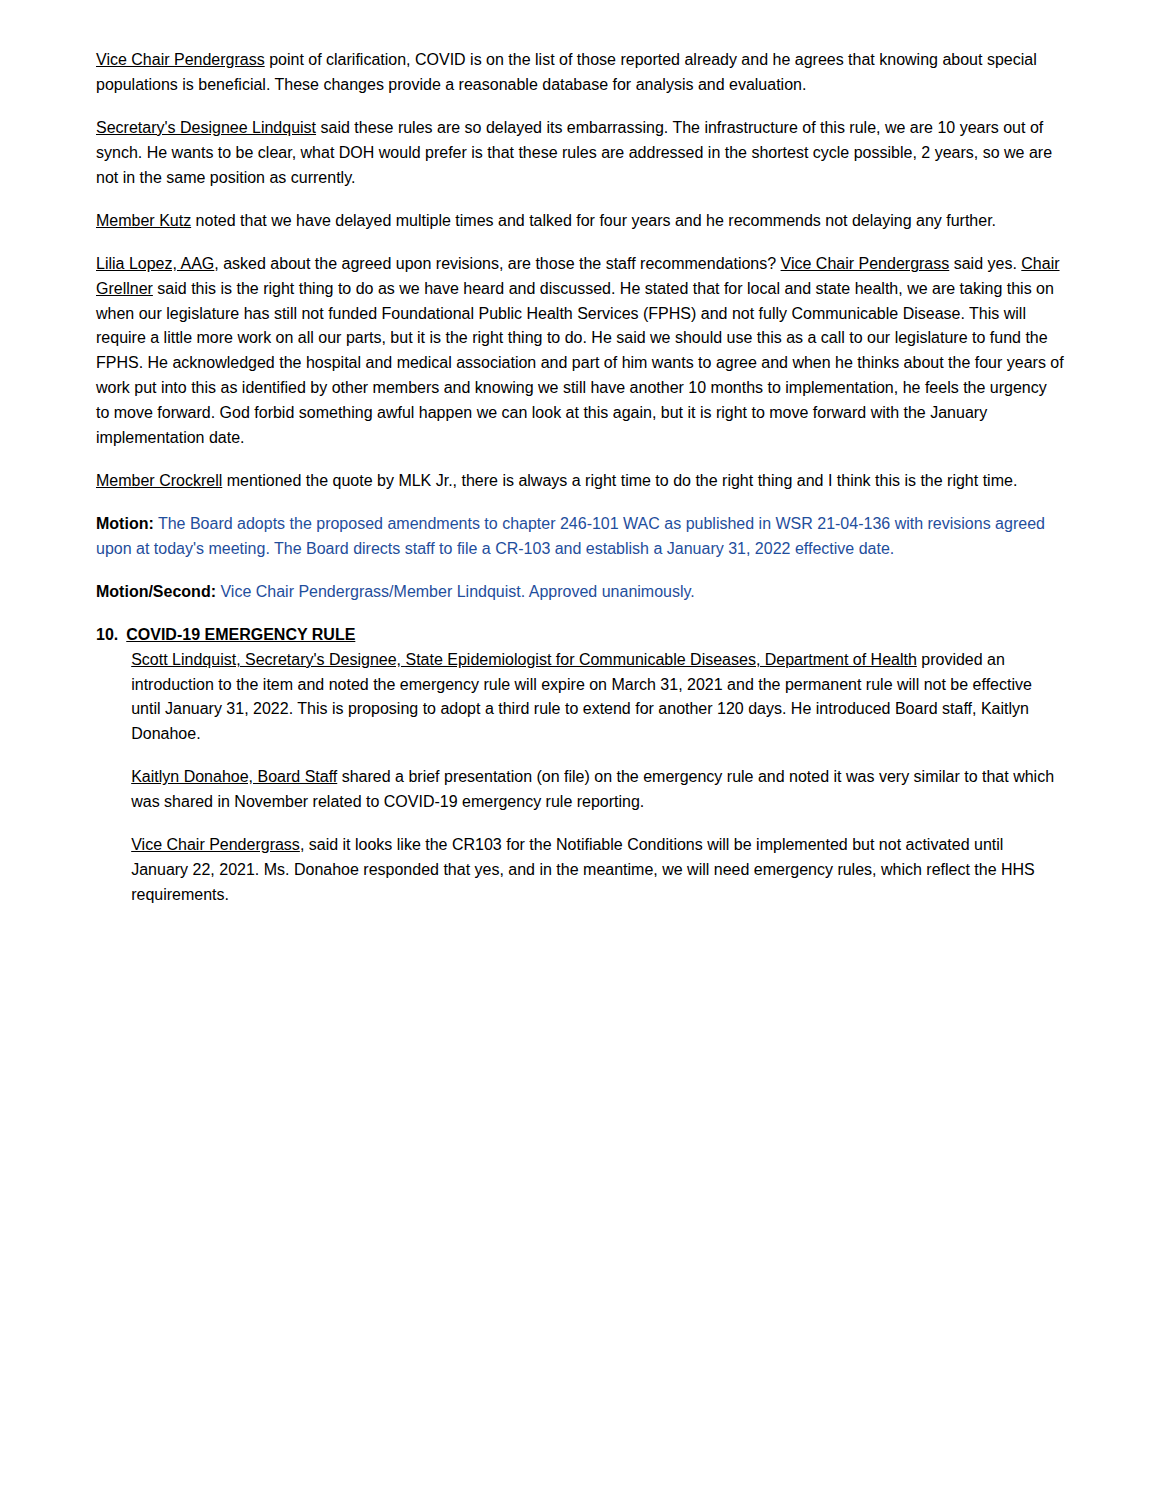Vice Chair Pendergrass point of clarification, COVID is on the list of those reported already and he agrees that knowing about special populations is beneficial. These changes provide a reasonable database for analysis and evaluation.
Secretary's Designee Lindquist said these rules are so delayed its embarrassing. The infrastructure of this rule, we are 10 years out of synch. He wants to be clear, what DOH would prefer is that these rules are addressed in the shortest cycle possible, 2 years, so we are not in the same position as currently.
Member Kutz noted that we have delayed multiple times and talked for four years and he recommends not delaying any further.
Lilia Lopez, AAG, asked about the agreed upon revisions, are those the staff recommendations? Vice Chair Pendergrass said yes. Chair Grellner said this is the right thing to do as we have heard and discussed. He stated that for local and state health, we are taking this on when our legislature has still not funded Foundational Public Health Services (FPHS) and not fully Communicable Disease. This will require a little more work on all our parts, but it is the right thing to do. He said we should use this as a call to our legislature to fund the FPHS. He acknowledged the hospital and medical association and part of him wants to agree and when he thinks about the four years of work put into this as identified by other members and knowing we still have another 10 months to implementation, he feels the urgency to move forward. God forbid something awful happen we can look at this again, but it is right to move forward with the January implementation date.
Member Crockrell mentioned the quote by MLK Jr., there is always a right time to do the right thing and I think this is the right time.
Motion: The Board adopts the proposed amendments to chapter 246-101 WAC as published in WSR 21-04-136 with revisions agreed upon at today's meeting. The Board directs staff to file a CR-103 and establish a January 31, 2022 effective date.
Motion/Second: Vice Chair Pendergrass/Member Lindquist. Approved unanimously.
10. COVID-19 EMERGENCY RULE
Scott Lindquist, Secretary's Designee, State Epidemiologist for Communicable Diseases, Department of Health provided an introduction to the item and noted the emergency rule will expire on March 31, 2021 and the permanent rule will not be effective until January 31, 2022. This is proposing to adopt a third rule to extend for another 120 days. He introduced Board staff, Kaitlyn Donahoe.
Kaitlyn Donahoe, Board Staff shared a brief presentation (on file) on the emergency rule and noted it was very similar to that which was shared in November related to COVID-19 emergency rule reporting.
Vice Chair Pendergrass, said it looks like the CR103 for the Notifiable Conditions will be implemented but not activated until January 22, 2021. Ms. Donahoe responded that yes, and in the meantime, we will need emergency rules, which reflect the HHS requirements.